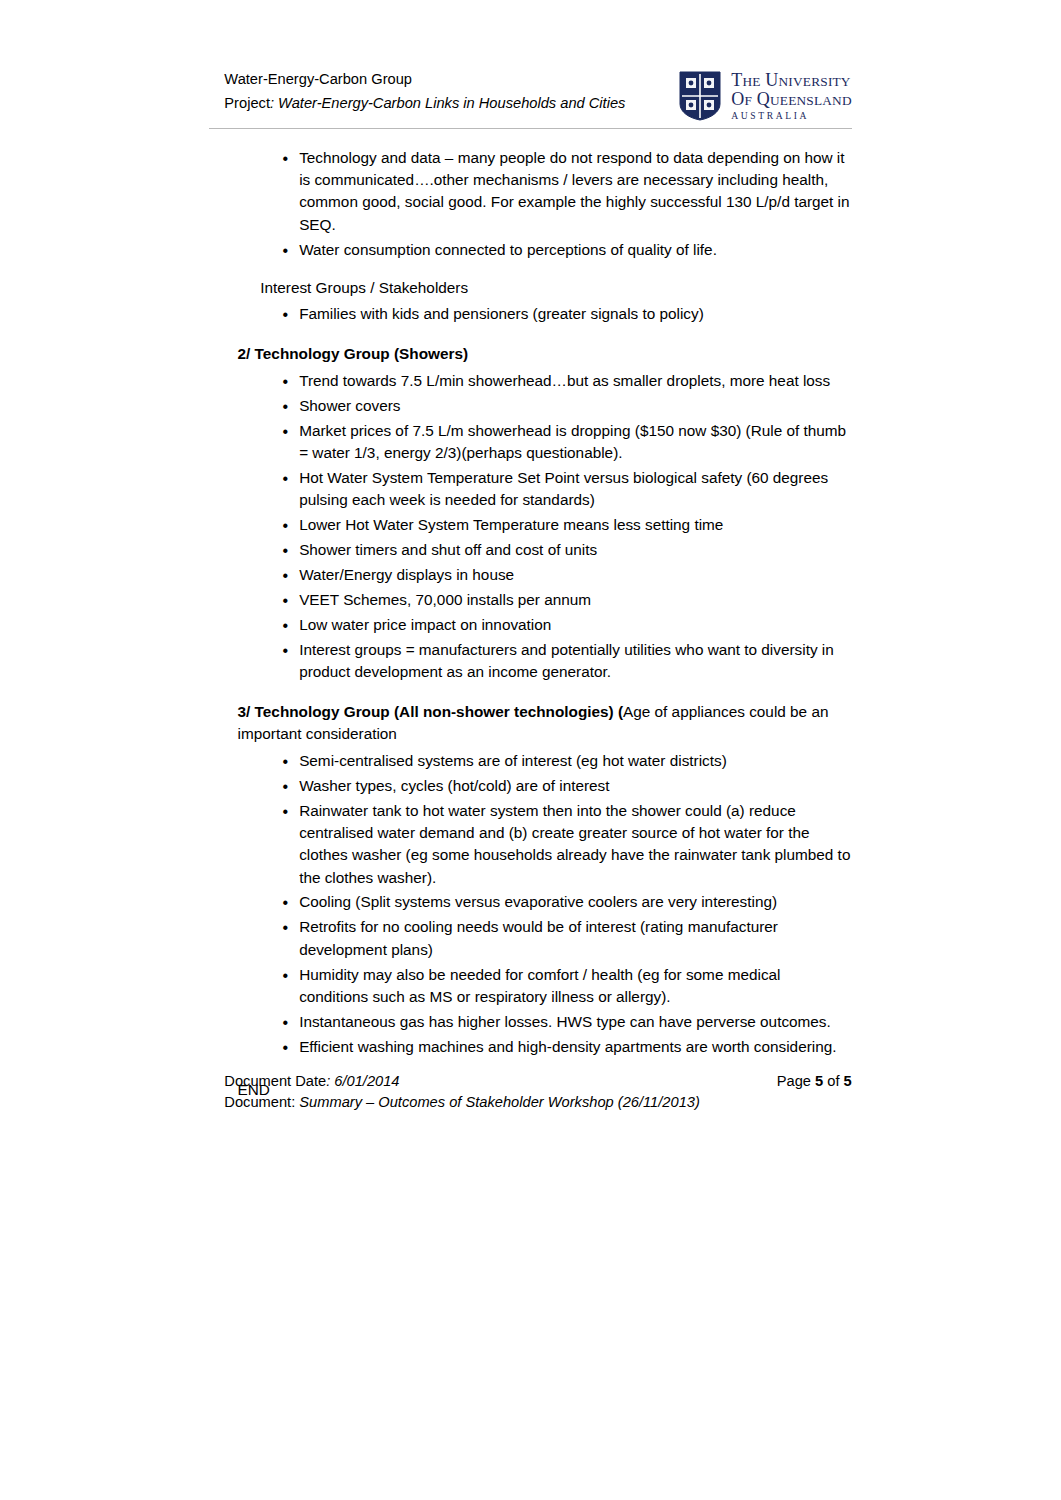Water-Energy-Carbon Group
Project: Water-Energy-Carbon Links in Households and Cities
THE UNIVERSITY
OF QUEENSLAND
AUSTRALIA
Technology and data – many people do not respond to data depending on how it is communicated….other mechanisms / levers are necessary including health, common good, social good. For example the highly successful 130 L/p/d target in SEQ.
Water consumption connected to perceptions of quality of life.
Interest Groups / Stakeholders
Families with kids and pensioners (greater signals to policy)
2/ Technology Group (Showers)
Trend towards 7.5 L/min showerhead…but as smaller droplets, more heat loss
Shower covers
Market prices of 7.5 L/m showerhead is dropping ($150 now $30) (Rule of thumb = water 1/3, energy 2/3)(perhaps questionable).
Hot Water System Temperature Set Point versus biological safety (60 degrees pulsing each week is needed for standards)
Lower Hot Water System Temperature means less setting time
Shower timers and shut off and cost of units
Water/Energy displays in house
VEET Schemes, 70,000 installs per annum
Low water price impact on innovation
Interest groups = manufacturers and potentially utilities who want to diversity in product development as an income generator.
3/ Technology Group (All non-shower technologies) (Age of appliances could be an important consideration
Semi-centralised systems are of interest (eg hot water districts)
Washer types, cycles (hot/cold) are of interest
Rainwater tank to hot water system then into the shower could (a) reduce centralised water demand and (b) create greater source of hot water for the clothes washer (eg some households already have the rainwater tank plumbed to the clothes washer).
Cooling (Split systems versus evaporative coolers are very interesting)
Retrofits for no cooling needs would be of interest (rating manufacturer development plans)
Humidity may also be needed for comfort / health (eg for some medical conditions such as MS or respiratory illness or allergy).
Instantaneous gas has higher losses. HWS type can have perverse outcomes.
Efficient washing machines and high-density apartments are worth considering.
END
Document Date: 6/01/2014
Document: Summary – Outcomes of Stakeholder Workshop (26/11/2013)
Page 5 of 5